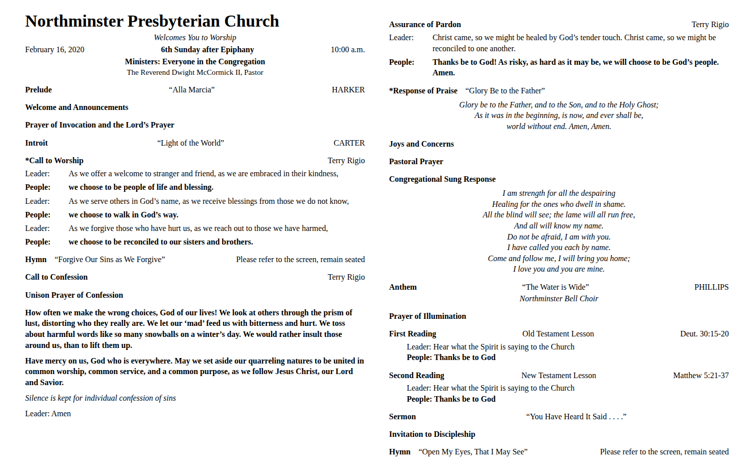Northminster Presbyterian Church
Welcomes You to Worship
February 16, 2020 6th Sunday after Epiphany 10:00 a.m.
Ministers: Everyone in the Congregation
The Reverend Dwight McCormick II, Pastor
Prelude “Alla Marcia” HARKER
Welcome and Announcements
Prayer of Invocation and the Lord’s Prayer
Introit “Light of the World” CARTER
*Call to Worship Terry Rigio
Leader:
As we offer a welcome to stranger and friend, as we are embraced in their kindness,
People:
we choose to be people of life and blessing.
Leader:
As we serve others in God’s name, as we receive blessings from those we do not know,
People:
we choose to walk in God’s way.
Leader:
As we forgive those who have hurt us, as we reach out to those we have harmed,
People:
we choose to be reconciled to our sisters and brothers.
Hymn “Forgive Our Sins as We Forgive” Please refer to the screen, remain seated
Call to Confession Terry Rigio
Unison Prayer of Confession
How often we make the wrong choices, God of our lives! We look at others through the prism of lust, distorting who they really are. We let our ‘mad’ feed us with bitterness and hurt. We toss about harmful words like so many snowballs on a winter’s day. We would rather insult those around us, than to lift them up.
Have mercy on us, God who is everywhere. May we set aside our quarreling natures to be united in common worship, common service, and a common purpose, as we follow Jesus Christ, our Lord and Savior.
Silence is kept for individual confession of sins
Leader: Amen
Assurance of Pardon Terry Rigio
Leader:
Christ came, so we might be healed by God’s tender touch. Christ came, so we might be reconciled to one another.
People:
Thanks be to God! As risky, as hard as it may be, we will choose to be God’s people. Amen.
*Response of Praise “Glory Be to the Father”
Glory be to the Father, and to the Son, and to the Holy Ghost;
As it was in the beginning, is now, and ever shall be,
world without end. Amen, Amen.
Joys and Concerns
Pastoral Prayer
Congregational Sung Response
I am strength for all the despairing
Healing for the ones who dwell in shame.
All the blind will see; the lame will all run free,
And all will know my name.
Do not be afraid, I am with you.
I have called you each by name.
Come and follow me, I will bring you home;
I love you and you are mine.
Anthem “The Water is Wide” PHILLIPS
Northminster Bell Choir
Prayer of Illumination
First Reading Old Testament Lesson Deut. 30:15-20
Leader: Hear what the Spirit is saying to the Church
People: Thanks be to God
Second Reading New Testament Lesson Matthew 5:21-37
Leader: Hear what the Spirit is saying to the Church
People: Thanks be to God
Sermon “You Have Heard It Said . . . .”
Invitation to Discipleship
Hymn “Open My Eyes, That I May See” Please refer to the screen, remain seated